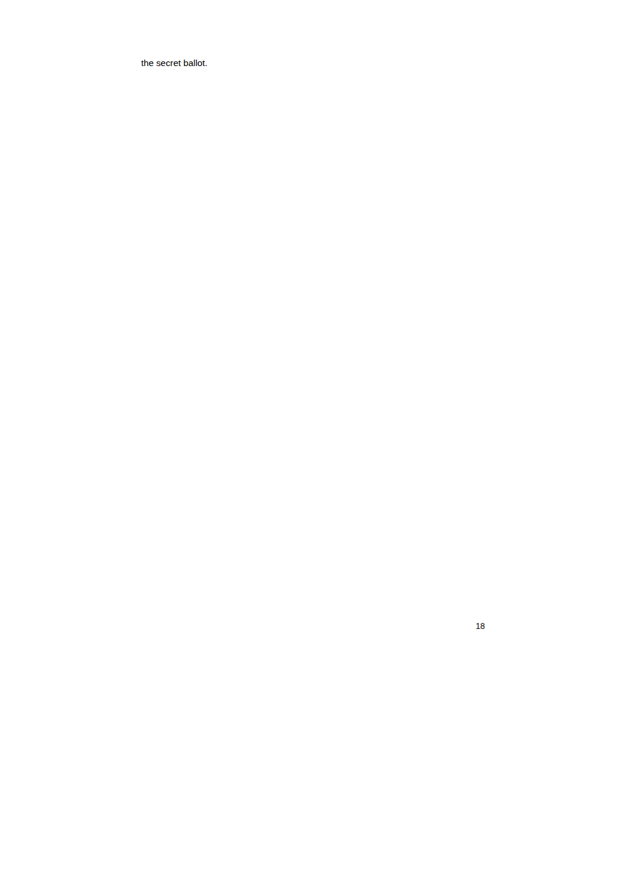the secret ballot.
18